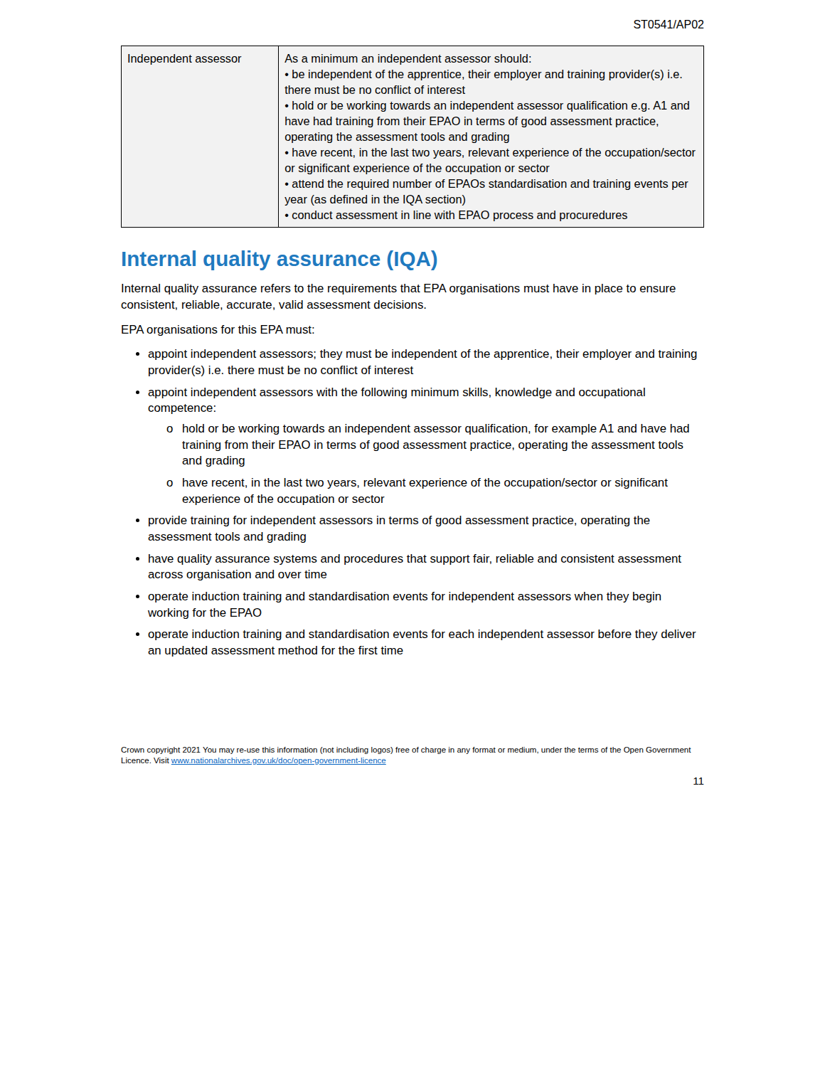ST0541/AP02
| Independent assessor | As a minimum an independent assessor should: • be independent of the apprentice, their employer and training provider(s) i.e. there must be no conflict of interest • hold or be working towards an independent assessor qualification e.g. A1 and have had training from their EPAO in terms of good assessment practice, operating the assessment tools and grading • have recent, in the last two years, relevant experience of the occupation/sector or significant experience of the occupation or sector • attend the required number of EPAOs standardisation and training events per year (as defined in the IQA section) • conduct assessment in line with EPAO process and procuredures |
Internal quality assurance (IQA)
Internal quality assurance refers to the requirements that EPA organisations must have in place to ensure consistent, reliable, accurate, valid assessment decisions.
EPA organisations for this EPA must:
appoint independent assessors; they must be independent of the apprentice, their employer and training provider(s) i.e. there must be no conflict of interest
appoint independent assessors with the following minimum skills, knowledge and occupational competence:
hold or be working towards an independent assessor qualification, for example A1 and have had training from their EPAO in terms of good assessment practice, operating the assessment tools and grading
have recent, in the last two years, relevant experience of the occupation/sector or significant experience of the occupation or sector
provide training for independent assessors in terms of good assessment practice, operating the assessment tools and grading
have quality assurance systems and procedures that support fair, reliable and consistent assessment across organisation and over time
operate induction training and standardisation events for independent assessors when they begin working for the EPAO
operate induction training and standardisation events for each independent assessor before they deliver an updated assessment method for the first time
Crown copyright 2021 You may re-use this information (not including logos) free of charge in any format or medium, under the terms of the Open Government Licence. Visit www.nationalarchives.gov.uk/doc/open-government-licence
11